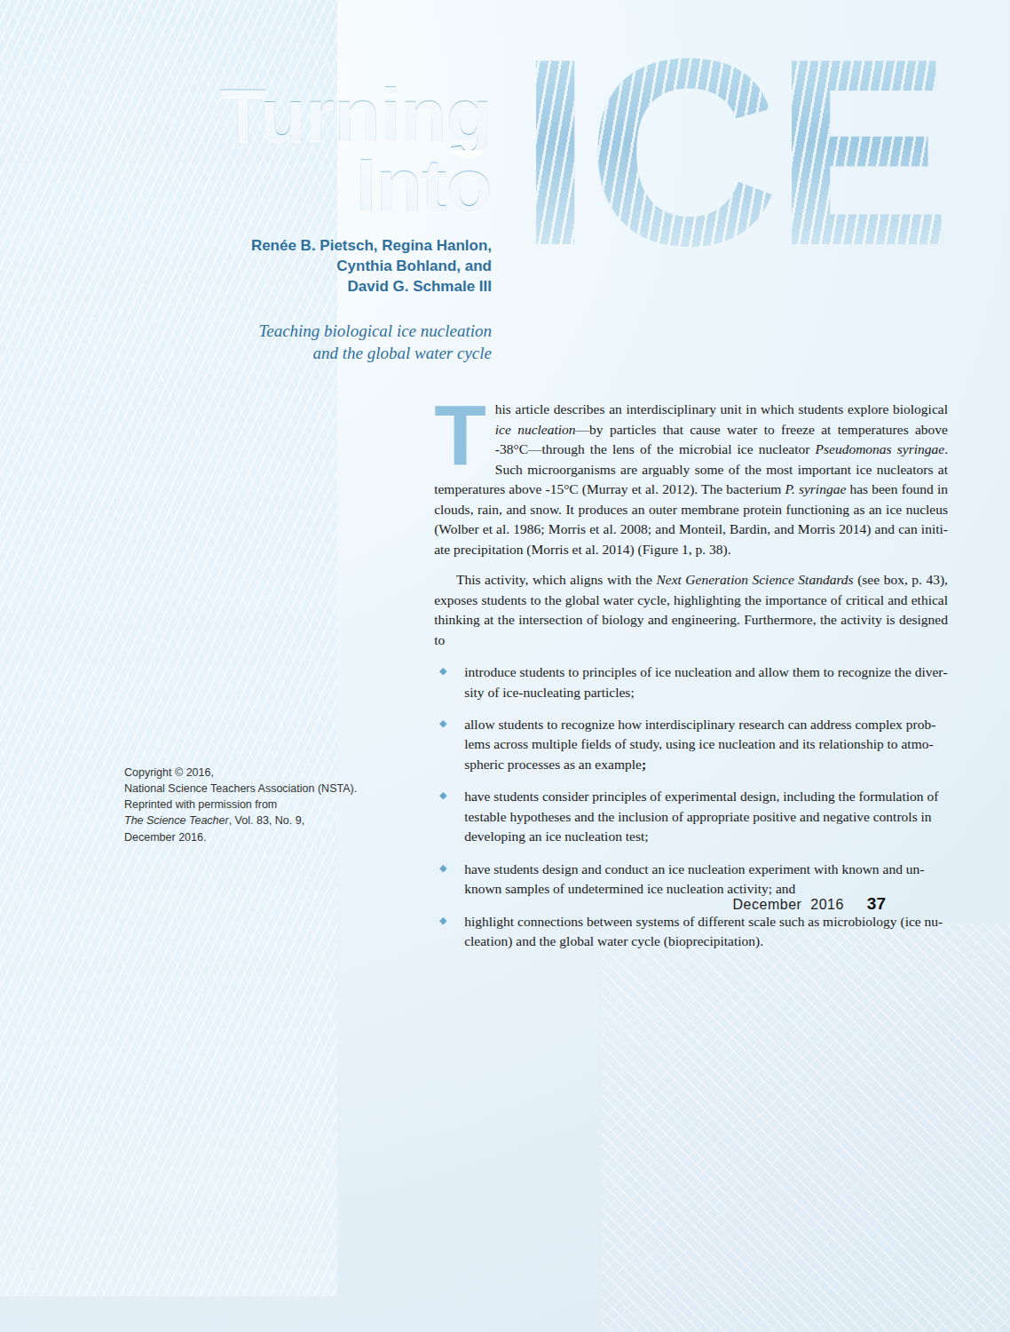Turning Into
Renée B. Pietsch, Regina Hanlon,
Cynthia Bohland, and
David G. Schmale III
Teaching biological ice nucleation
and the global water cycle
ICE
This article describes an interdisciplinary unit in which students explore biological ice nucleation—by particles that cause water to freeze at temperatures above -38°C—through the lens of the microbial ice nucleator Pseudomonas syringae. Such microorganisms are arguably some of the most important ice nucleators at temperatures above -15°C (Murray et al. 2012). The bacterium P. syringae has been found in clouds, rain, and snow. It produces an outer membrane protein functioning as an ice nucleus (Wolber et al. 1986; Morris et al. 2008; and Monteil, Bardin, and Morris 2014) and can initiate precipitation (Morris et al. 2014) (Figure 1, p. 38).
This activity, which aligns with the Next Generation Science Standards (see box, p. 43), exposes students to the global water cycle, highlighting the importance of critical and ethical thinking at the intersection of biology and engineering. Furthermore, the activity is designed to
introduce students to principles of ice nucleation and allow them to recognize the diversity of ice-nucleating particles;
allow students to recognize how interdisciplinary research can address complex problems across multiple fields of study, using ice nucleation and its relationship to atmospheric processes as an example;
have students consider principles of experimental design, including the formulation of testable hypotheses and the inclusion of appropriate positive and negative controls in developing an ice nucleation test;
have students design and conduct an ice nucleation experiment with known and unknown samples of undetermined ice nucleation activity; and
highlight connections between systems of different scale such as microbiology (ice nucleation) and the global water cycle (bioprecipitation).
Copyright © 2016,
National Science Teachers Association (NSTA).
Reprinted with permission from
The Science Teacher, Vol. 83, No. 9,
December 2016.
December 2016 37